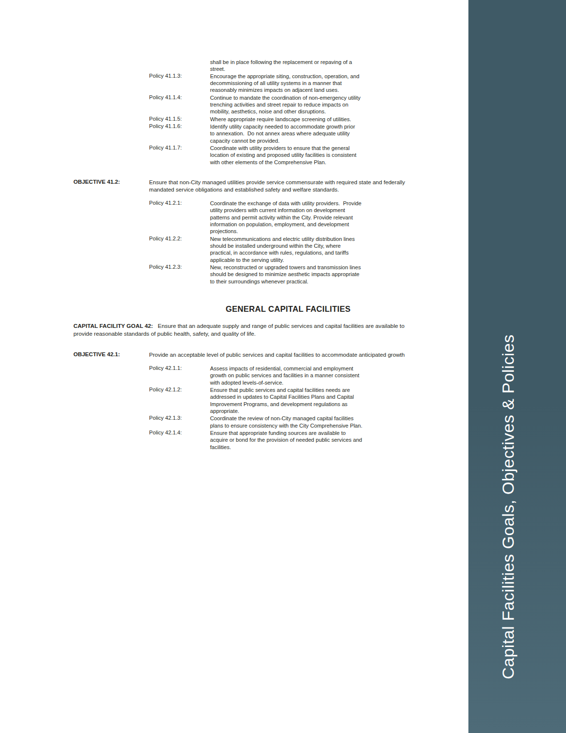Capital Facilities Goals, Objectives & Policies
shall be in place following the replacement or repaving of a
street.
Policy 41.1.3:
Encourage the appropriate siting, construction, operation, and
decommissioning of all utility systems in a manner that
reasonably minimizes impacts on adjacent land uses.
Policy 41.1.4:
Continue to mandate the coordination of non-emergency utility
trenching activities and street repair to reduce impacts on
mobility, aesthetics, noise and other disruptions.
Policy 41.1.5:
Where appropriate require landscape screening of utilities.
Policy 41.1.6:
Identify utility capacity needed to accommodate growth prior
to annexation. Do not annex areas where adequate utility
capacity cannot be provided.
Policy 41.1.7:
Coordinate with utility providers to ensure that the general
location of existing and proposed utility facilities is consistent
with other elements of the Comprehensive Plan.
OBJECTIVE 41.2:
Ensure that non-City managed utilities provide service commensurate with required state and federally mandated service obligations and established safety and welfare standards.
Policy 41.2.1:
Coordinate the exchange of data with utility providers. Provide
utility providers with current information on development
patterns and permit activity within the City. Provide relevant
information on population, employment, and development
projections.
Policy 41.2.2:
New telecommunications and electric utility distribution lines
should be installed underground within the City, where
practical, in accordance with rules, regulations, and tariffs
applicable to the serving utility.
Policy 41.2.3:
New, reconstructed or upgraded towers and transmission lines
should be designed to minimize aesthetic impacts appropriate
to their surroundings whenever practical.
GENERAL CAPITAL FACILITIES
CAPITAL FACILITY GOAL 42: Ensure that an adequate supply and range of public services and capital facilities are available to provide reasonable standards of public health, safety, and quality of life.
OBJECTIVE 42.1:
Provide an acceptable level of public services and capital facilities to accommodate anticipated growth
Policy 42.1.1:
Assess impacts of residential, commercial and employment
growth on public services and facilities in a manner consistent
with adopted levels-of-service.
Policy 42.1.2:
Ensure that public services and capital facilities needs are
addressed in updates to Capital Facilities Plans and Capital
Improvement Programs, and development regulations as
appropriate.
Policy 42.1.3:
Coordinate the review of non-City managed capital facilities
plans to ensure consistency with the City Comprehensive Plan.
Policy 42.1.4:
Ensure that appropriate funding sources are available to
acquire or bond for the provision of needed public services and
facilities.